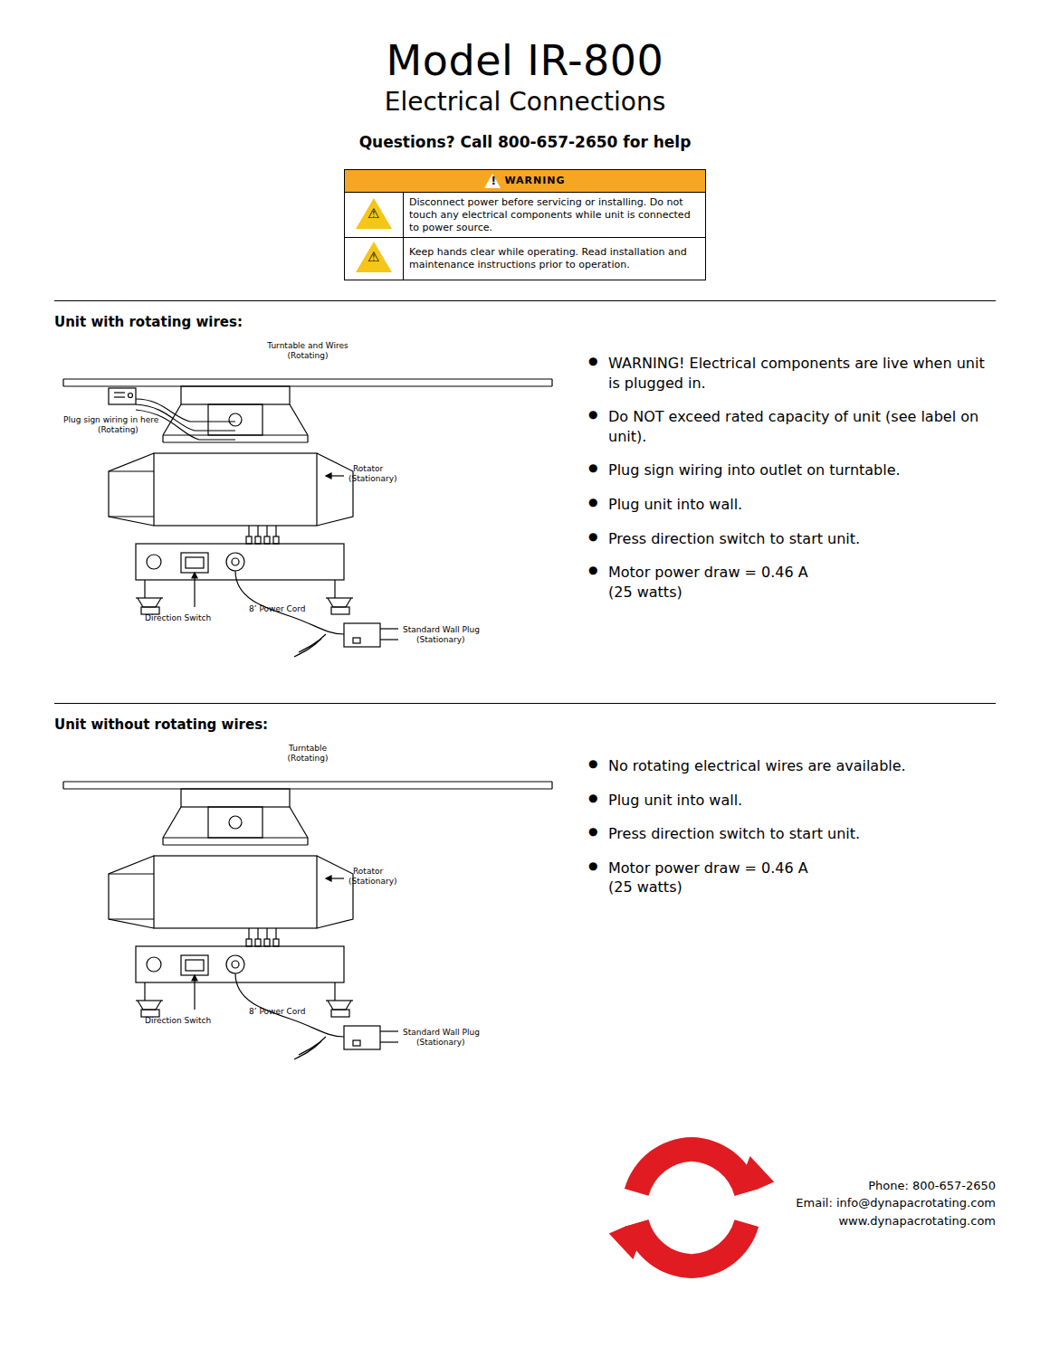Model IR-800
Electrical Connections
Questions? Call 800-657-2650 for help
| WARNING |
| | Disconnect power before servicing or installing. Do not touch any electrical components while unit is connected to power source. |
| | Keep hands clear while operating. Read installation and maintenance instructions prior to operation. |
Unit with rotating wires:
Turntable and Wires (Rotating) Plug sign wiring in here (Rotating) Rotator (Stationary) Direction Switch 8’ Power Cord Standard Wall Plug (Stationary)
WARNING! Electrical components are live when unit is plugged in.
Do NOT exceed rated capacity of unit (see label on unit).
Plug sign wiring into outlet on turntable.
Plug unit into wall.
Press direction switch to start unit.
Motor power draw = 0.46 A
(25 watts)
Unit without rotating wires:
Turntable (Rotating) Rotator (Stationary) Direction Switch 8’ Power Cord Standard Wall Plug (Stationary)
No rotating electrical wires are available.
Plug unit into wall.
Press direction switch to start unit.
Motor power draw = 0.46 A
(25 watts)
DYNAPAC
Phone: 800-657-2650
Email: info@dynapacrotating.com
www.dynapacrotating.com